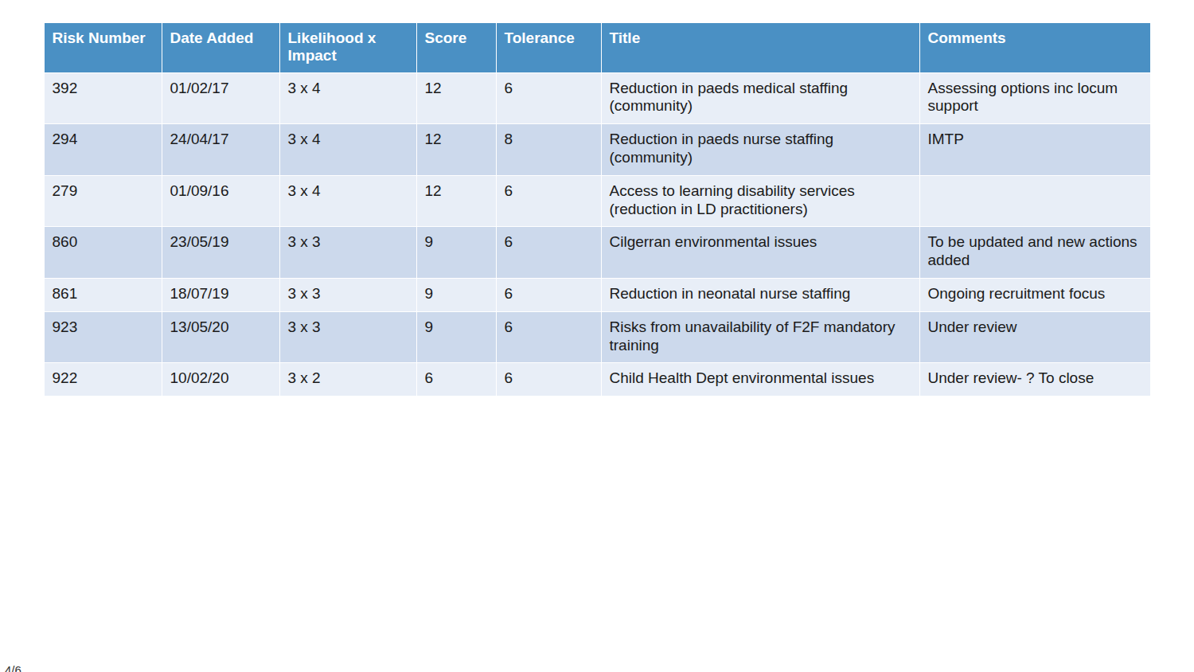| Risk Number | Date Added | Likelihood x Impact | Score | Tolerance | Title | Comments |
| --- | --- | --- | --- | --- | --- | --- |
| 392 | 01/02/17 | 3 x 4 | 12 | 6 | Reduction in paeds medical staffing (community) | Assessing options inc locum support |
| 294 | 24/04/17 | 3 x 4 | 12 | 8 | Reduction in paeds nurse staffing (community) | IMTP |
| 279 | 01/09/16 | 3 x 4 | 12 | 6 | Access to learning disability services (reduction in LD practitioners) | |
| 860 | 23/05/19 | 3 x 3 | 9 | 6 | Cilgerran environmental issues | To be updated and new actions added |
| 861 | 18/07/19 | 3 x 3 | 9 | 6 | Reduction in neonatal nurse staffing | Ongoing recruitment focus |
| 923 | 13/05/20 | 3 x 3 | 9 | 6 | Risks from unavailability of F2F mandatory training | Under review |
| 922 | 10/02/20 | 3 x 2 | 6 | 6 | Child Health Dept environmental issues | Under review- ? To close |
4/6